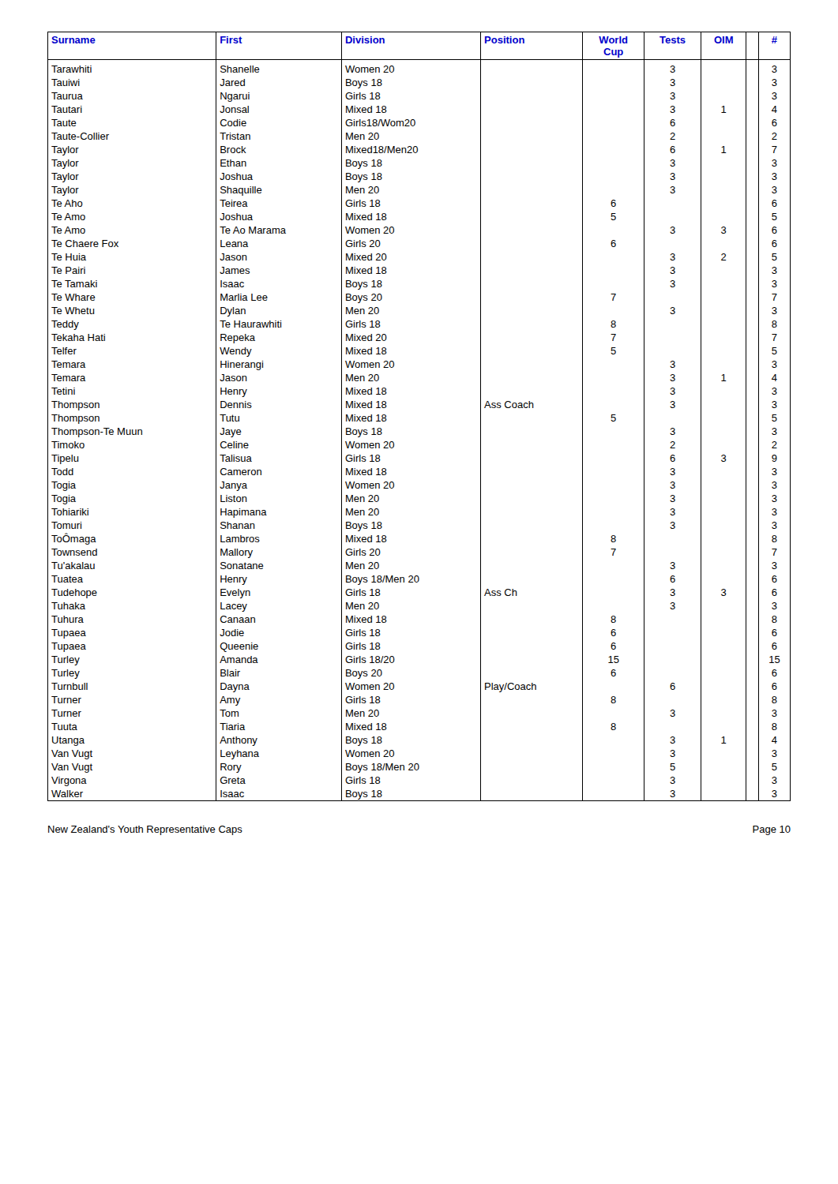| Surname | First | Division | Position | World Cup | Tests | OIM | | # |
| --- | --- | --- | --- | --- | --- | --- | --- | --- |
| Tarawhiti | Shanelle | Women 20 | | | 3 | | | 3 |
| Tauiwi | Jared | Boys 18 | | | 3 | | | 3 |
| Taurua | Ngarui | Girls 18 | | | 3 | | | 3 |
| Tautari | Jonsal | Mixed 18 | | | 3 | 1 | | 4 |
| Taute | Codie | Girls18/Wom20 | | | 6 | | | 6 |
| Taute-Collier | Tristan | Men 20 | | | 2 | | | 2 |
| Taylor | Brock | Mixed18/Men20 | | | 6 | 1 | | 7 |
| Taylor | Ethan | Boys 18 | | | 3 | | | 3 |
| Taylor | Joshua | Boys 18 | | | 3 | | | 3 |
| Taylor | Shaquille | Men 20 | | | 3 | | | 3 |
| Te Aho | Teirea | Girls 18 | | 6 | | | | 6 |
| Te Amo | Joshua | Mixed 18 | | 5 | | | | 5 |
| Te Amo | Te Ao Marama | Women 20 | | | 3 | 3 | | 6 |
| Te Chaere Fox | Leana | Girls 20 | | 6 | | | | 6 |
| Te Huia | Jason | Mixed 20 | | | 3 | 2 | | 5 |
| Te Pairi | James | Mixed 18 | | | 3 | | | 3 |
| Te Tamaki | Isaac | Boys 18 | | | 3 | | | 3 |
| Te Whare | Marlia Lee | Boys 20 | | 7 | | | | 7 |
| Te Whetu | Dylan | Men 20 | | | 3 | | | 3 |
| Teddy | Te Haurawhiti | Girls 18 | | 8 | | | | 8 |
| Tekaha Hati | Repeka | Mixed 20 | | 7 | | | | 7 |
| Telfer | Wendy | Mixed 18 | | 5 | | | | 5 |
| Temara | Hinerangi | Women 20 | | | 3 | | | 3 |
| Temara | Jason | Men 20 | | | 3 | 1 | | 4 |
| Tetini | Henry | Mixed 18 | | | 3 | | | 3 |
| Thompson | Dennis | Mixed 18 | Ass Coach | | 3 | | | 3 |
| Thompson | Tutu | Mixed 18 | | 5 | | | | 5 |
| Thompson-Te Muun | Jaye | Boys 18 | | | 3 | | | 3 |
| Timoko | Celine | Women 20 | | | 2 | | | 2 |
| Tipelu | Talisua | Girls 18 | | | 6 | 3 | | 9 |
| Todd | Cameron | Mixed 18 | | | 3 | | | 3 |
| Togia | Janya | Women 20 | | | 3 | | | 3 |
| Togia | Liston | Men 20 | | | 3 | | | 3 |
| Tohiariki | Hapimana | Men 20 | | | 3 | | | 3 |
| Tomuri | Shanan | Boys 18 | | | 3 | | | 3 |
| ToÔmaga | Lambros | Mixed 18 | | 8 | | | | 8 |
| Townsend | Mallory | Girls 20 | | 7 | | | | 7 |
| Tu'akalau | Sonatane | Men 20 | | | 3 | | | 3 |
| Tuatea | Henry | Boys 18/Men 20 | | | 6 | | | 6 |
| Tudehope | Evelyn | Girls 18 | Ass Ch | | 3 | 3 | | 6 |
| Tuhaka | Lacey | Men 20 | | | 3 | | | 3 |
| Tuhura | Canaan | Mixed 18 | | 8 | | | | 8 |
| Tupaea | Jodie | Girls 18 | | 6 | | | | 6 |
| Tupaea | Queenie | Girls 18 | | 6 | | | | 6 |
| Turley | Amanda | Girls 18/20 | | 15 | | | | 15 |
| Turley | Blair | Boys 20 | | 6 | | | | 6 |
| Turnbull | Dayna | Women 20 | Play/Coach | | 6 | | | 6 |
| Turner | Amy | Girls 18 | | 8 | | | | 8 |
| Turner | Tom | Men 20 | | | 3 | | | 3 |
| Tuuta | Tiaria | Mixed 18 | | 8 | | | | 8 |
| Utanga | Anthony | Boys 18 | | | 3 | 1 | | 4 |
| Van Vugt | Leyhana | Women 20 | | | 3 | | | 3 |
| Van Vugt | Rory | Boys 18/Men 20 | | | 5 | | | 5 |
| Virgona | Greta | Girls 18 | | | 3 | | | 3 |
| Walker | Isaac | Boys 18 | | | 3 | | | 3 |
New Zealand's Youth Representative Caps Page 10